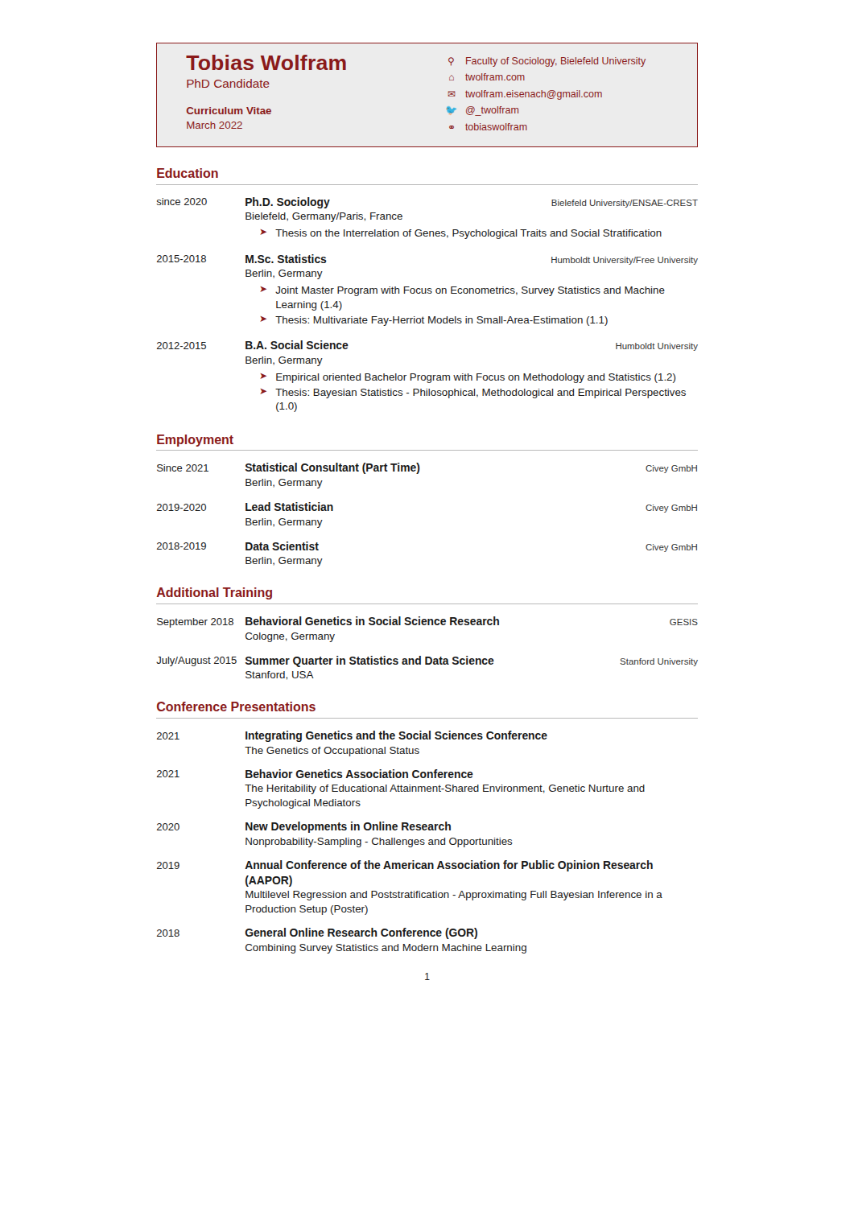Tobias Wolfram
PhD Candidate
Curriculum Vitae
March 2022
⚲Faculty of Sociology, Bielefeld University
⌂twolfram.com
✉twolfram.eisenach@gmail.com
🐦@_twolfram
⚭tobiaswolfram
Education
since 2020
Ph.D. Sociology Bielefeld University/ENSAE-CREST
Bielefeld, Germany/Paris, France
Thesis on the Interrelation of Genes, Psychological Traits and Social Stratification
2015-2018
M.Sc. Statistics Humboldt University/Free University
Berlin, Germany
Joint Master Program with Focus on Econometrics, Survey Statistics and Machine Learning (1.4)
Thesis: Multivariate Fay-Herriot Models in Small-Area-Estimation (1.1)
2012-2015
B.A. Social Science Humboldt University
Berlin, Germany
Empirical oriented Bachelor Program with Focus on Methodology and Statistics (1.2)
Thesis: Bayesian Statistics - Philosophical, Methodological and Empirical Perspectives (1.0)
Employment
Since 2021
Statistical Consultant (Part Time) Civey GmbH
Berlin, Germany
2019-2020
Lead Statistician Civey GmbH
Berlin, Germany
2018-2019
Data Scientist Civey GmbH
Berlin, Germany
Additional Training
September 2018
Behavioral Genetics in Social Science Research GESIS
Cologne, Germany
July/August 2015
Summer Quarter in Statistics and Data Science Stanford University
Stanford, USA
Conference Presentations
2021
Integrating Genetics and the Social Sciences Conference
The Genetics of Occupational Status
2021
Behavior Genetics Association Conference
The Heritability of Educational Attainment-Shared Environment, Genetic Nurture and Psychological Mediators
2020
New Developments in Online Research
Nonprobability-Sampling - Challenges and Opportunities
2019
Annual Conference of the American Association for Public Opinion Research (AAPOR)
Multilevel Regression and Poststratification - Approximating Full Bayesian Inference in a Production Setup (Poster)
2018
General Online Research Conference (GOR)
Combining Survey Statistics and Modern Machine Learning
1